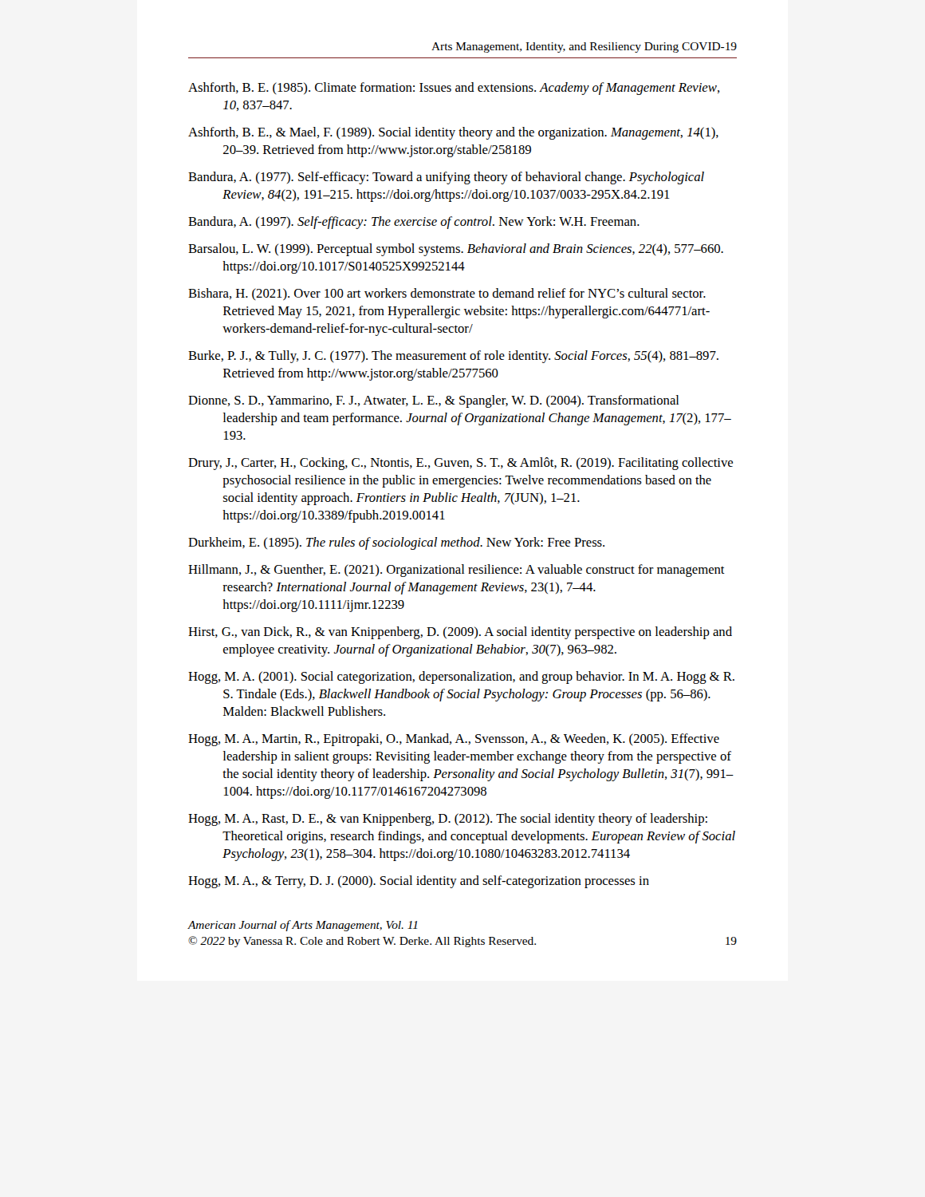Arts Management, Identity, and Resiliency During COVID-19
Ashforth, B. E. (1985). Climate formation: Issues and extensions. Academy of Management Review, 10, 837–847.
Ashforth, B. E., & Mael, F. (1989). Social identity theory and the organization. Management, 14(1), 20–39. Retrieved from http://www.jstor.org/stable/258189
Bandura, A. (1977). Self-efficacy: Toward a unifying theory of behavioral change. Psychological Review, 84(2), 191–215. https://doi.org/https://doi.org/10.1037/0033-295X.84.2.191
Bandura, A. (1997). Self-efficacy: The exercise of control. New York: W.H. Freeman.
Barsalou, L. W. (1999). Perceptual symbol systems. Behavioral and Brain Sciences, 22(4), 577–660. https://doi.org/10.1017/S0140525X99252144
Bishara, H. (2021). Over 100 art workers demonstrate to demand relief for NYC’s cultural sector. Retrieved May 15, 2021, from Hyperallergic website: https://hyperallergic.com/644771/art-workers-demand-relief-for-nyc-cultural-sector/
Burke, P. J., & Tully, J. C. (1977). The measurement of role identity. Social Forces, 55(4), 881–897. Retrieved from http://www.jstor.org/stable/2577560
Dionne, S. D., Yammarino, F. J., Atwater, L. E., & Spangler, W. D. (2004). Transformational leadership and team performance. Journal of Organizational Change Management, 17(2), 177–193.
Drury, J., Carter, H., Cocking, C., Ntontis, E., Guven, S. T., & Amlôt, R. (2019). Facilitating collective psychosocial resilience in the public in emergencies: Twelve recommendations based on the social identity approach. Frontiers in Public Health, 7(JUN), 1–21. https://doi.org/10.3389/fpubh.2019.00141
Durkheim, E. (1895). The rules of sociological method. New York: Free Press.
Hillmann, J., & Guenther, E. (2021). Organizational resilience: A valuable construct for management research? International Journal of Management Reviews, 23(1), 7–44. https://doi.org/10.1111/ijmr.12239
Hirst, G., van Dick, R., & van Knippenberg, D. (2009). A social identity perspective on leadership and employee creativity. Journal of Organizational Behabior, 30(7), 963–982.
Hogg, M. A. (2001). Social categorization, depersonalization, and group behavior. In M. A. Hogg & R. S. Tindale (Eds.), Blackwell Handbook of Social Psychology: Group Processes (pp. 56–86). Malden: Blackwell Publishers.
Hogg, M. A., Martin, R., Epitropaki, O., Mankad, A., Svensson, A., & Weeden, K. (2005). Effective leadership in salient groups: Revisiting leader-member exchange theory from the perspective of the social identity theory of leadership. Personality and Social Psychology Bulletin, 31(7), 991–1004. https://doi.org/10.1177/0146167204273098
Hogg, M. A., Rast, D. E., & van Knippenberg, D. (2012). The social identity theory of leadership: Theoretical origins, research findings, and conceptual developments. European Review of Social Psychology, 23(1), 258–304. https://doi.org/10.1080/10463283.2012.741134
Hogg, M. A., & Terry, D. J. (2000). Social identity and self-categorization processes in
American Journal of Arts Management, Vol. 11
© 2022 by Vanessa R. Cole and Robert W. Derke. All Rights Reserved.
19